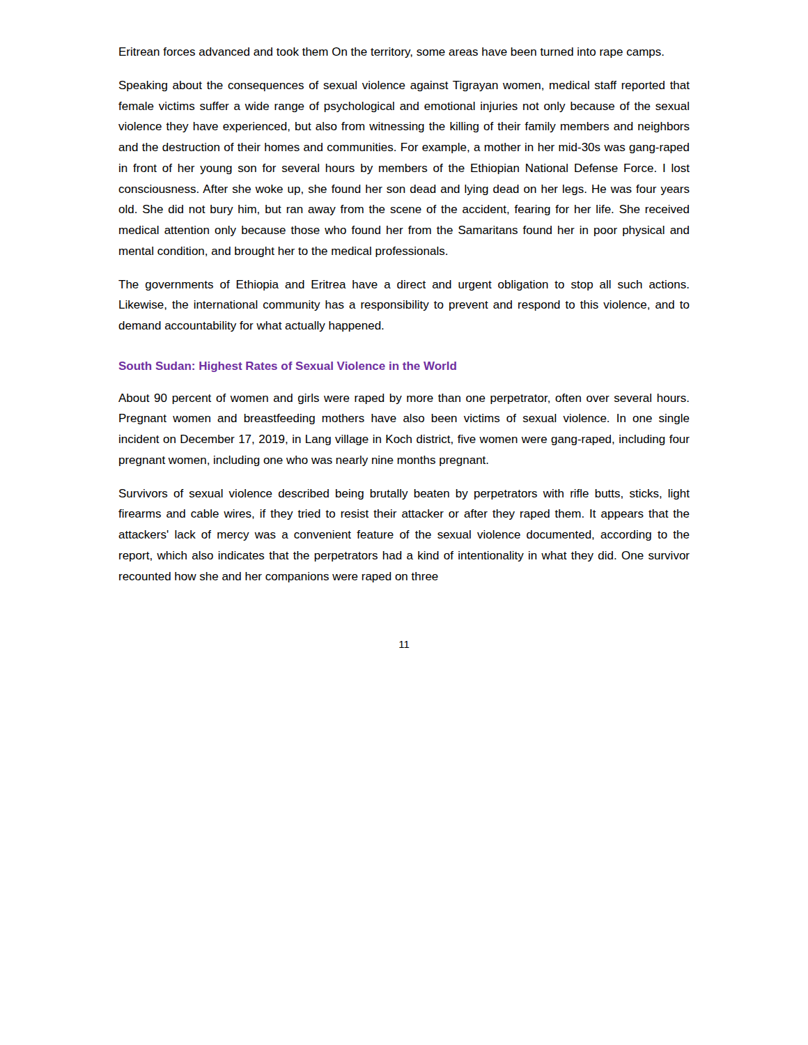Eritrean forces advanced and took them On the territory, some areas have been turned into rape camps.
Speaking about the consequences of sexual violence against Tigrayan women, medical staff reported that female victims suffer a wide range of psychological and emotional injuries not only because of the sexual violence they have experienced, but also from witnessing the killing of their family members and neighbors and the destruction of their homes and communities. For example, a mother in her mid-30s was gang-raped in front of her young son for several hours by members of the Ethiopian National Defense Force. I lost consciousness. After she woke up, she found her son dead and lying dead on her legs. He was four years old. She did not bury him, but ran away from the scene of the accident, fearing for her life. She received medical attention only because those who found her from the Samaritans found her in poor physical and mental condition, and brought her to the medical professionals.
The governments of Ethiopia and Eritrea have a direct and urgent obligation to stop all such actions. Likewise, the international community has a responsibility to prevent and respond to this violence, and to demand accountability for what actually happened.
South Sudan: Highest Rates of Sexual Violence in the World
About 90 percent of women and girls were raped by more than one perpetrator, often over several hours. Pregnant women and breastfeeding mothers have also been victims of sexual violence. In one single incident on December 17, 2019, in Lang village in Koch district, five women were gang-raped, including four pregnant women, including one who was nearly nine months pregnant.
Survivors of sexual violence described being brutally beaten by perpetrators with rifle butts, sticks, light firearms and cable wires, if they tried to resist their attacker or after they raped them. It appears that the attackers' lack of mercy was a convenient feature of the sexual violence documented, according to the report, which also indicates that the perpetrators had a kind of intentionality in what they did. One survivor recounted how she and her companions were raped on three
11